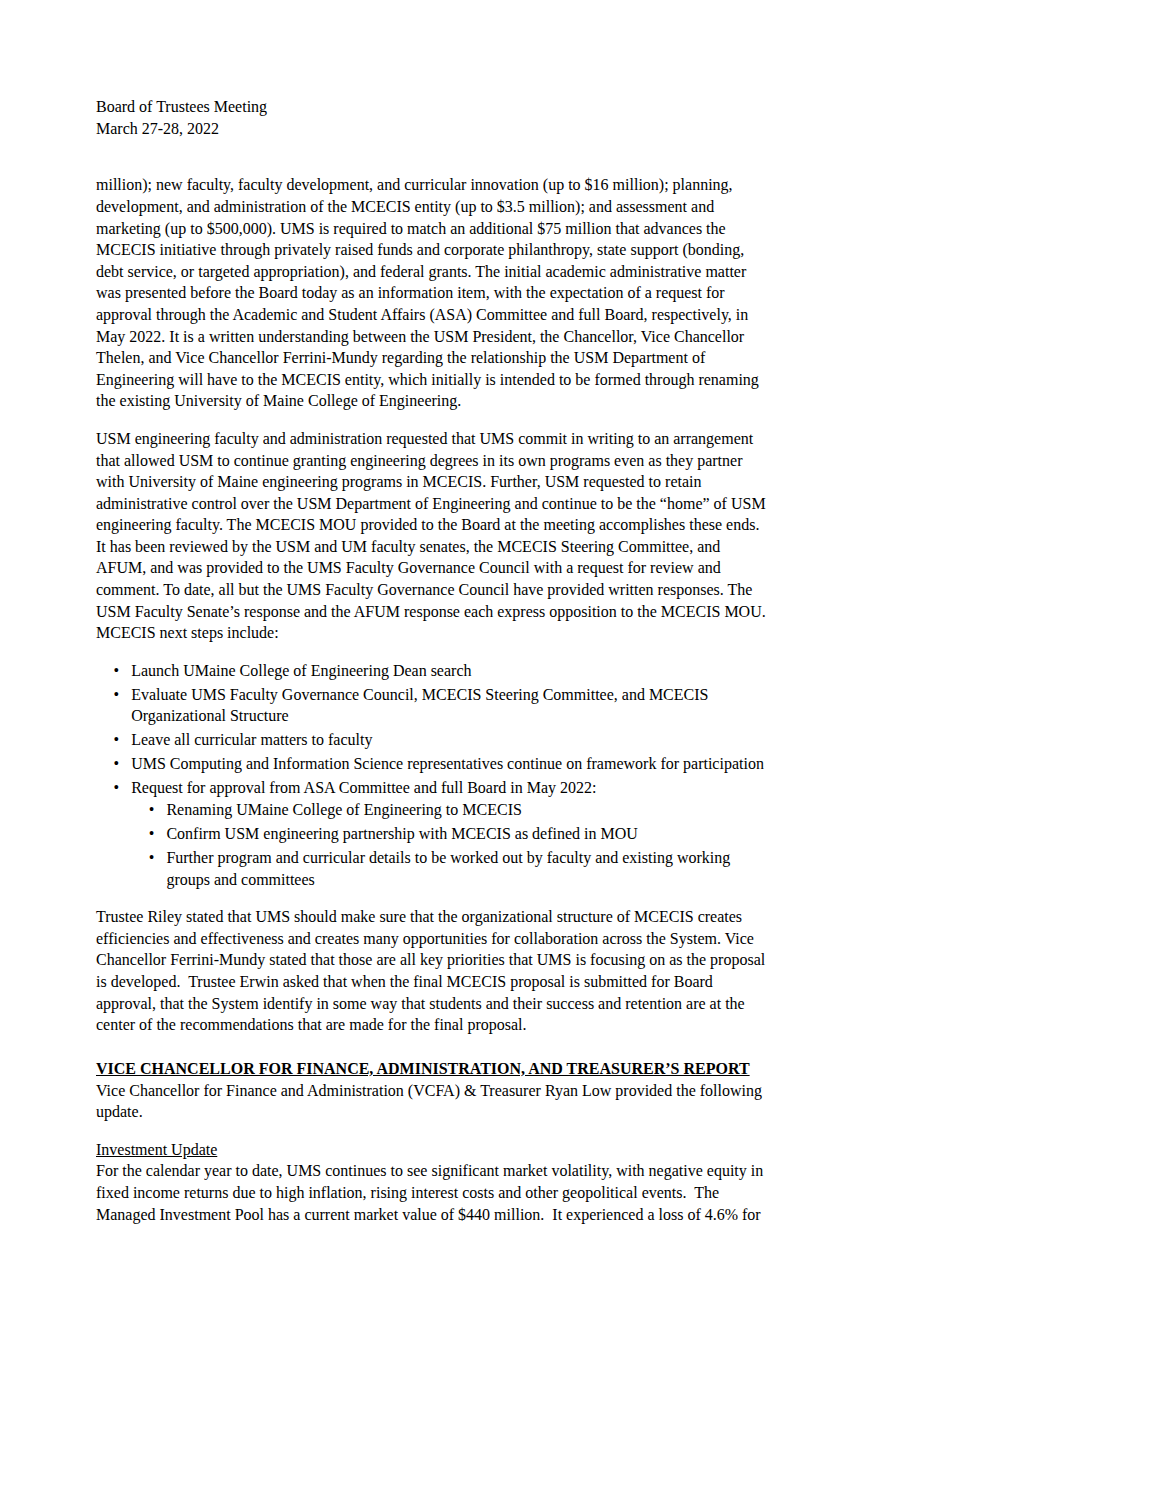Board of Trustees Meeting
March 27-28, 2022
million); new faculty, faculty development, and curricular innovation (up to $16 million); planning, development, and administration of the MCECIS entity (up to $3.5 million); and assessment and marketing (up to $500,000). UMS is required to match an additional $75 million that advances the MCECIS initiative through privately raised funds and corporate philanthropy, state support (bonding, debt service, or targeted appropriation), and federal grants. The initial academic administrative matter was presented before the Board today as an information item, with the expectation of a request for approval through the Academic and Student Affairs (ASA) Committee and full Board, respectively, in May 2022. It is a written understanding between the USM President, the Chancellor, Vice Chancellor Thelen, and Vice Chancellor Ferrini-Mundy regarding the relationship the USM Department of Engineering will have to the MCECIS entity, which initially is intended to be formed through renaming the existing University of Maine College of Engineering.
USM engineering faculty and administration requested that UMS commit in writing to an arrangement that allowed USM to continue granting engineering degrees in its own programs even as they partner with University of Maine engineering programs in MCECIS. Further, USM requested to retain administrative control over the USM Department of Engineering and continue to be the “home” of USM engineering faculty. The MCECIS MOU provided to the Board at the meeting accomplishes these ends. It has been reviewed by the USM and UM faculty senates, the MCECIS Steering Committee, and AFUM, and was provided to the UMS Faculty Governance Council with a request for review and comment. To date, all but the UMS Faculty Governance Council have provided written responses. The USM Faculty Senate’s response and the AFUM response each express opposition to the MCECIS MOU. MCECIS next steps include:
Launch UMaine College of Engineering Dean search
Evaluate UMS Faculty Governance Council, MCECIS Steering Committee, and MCECIS Organizational Structure
Leave all curricular matters to faculty
UMS Computing and Information Science representatives continue on framework for participation
Request for approval from ASA Committee and full Board in May 2022:
Renaming UMaine College of Engineering to MCECIS
Confirm USM engineering partnership with MCECIS as defined in MOU
Further program and curricular details to be worked out by faculty and existing working groups and committees
Trustee Riley stated that UMS should make sure that the organizational structure of MCECIS creates efficiencies and effectiveness and creates many opportunities for collaboration across the System. Vice Chancellor Ferrini-Mundy stated that those are all key priorities that UMS is focusing on as the proposal is developed. Trustee Erwin asked that when the final MCECIS proposal is submitted for Board approval, that the System identify in some way that students and their success and retention are at the center of the recommendations that are made for the final proposal.
Vice Chancellor for Finance, Administration, and Treasurer’s Report
Vice Chancellor for Finance and Administration (VCFA) & Treasurer Ryan Low provided the following update.
Investment Update
For the calendar year to date, UMS continues to see significant market volatility, with negative equity in fixed income returns due to high inflation, rising interest costs and other geopolitical events. The Managed Investment Pool has a current market value of $440 million. It experienced a loss of 4.6% for